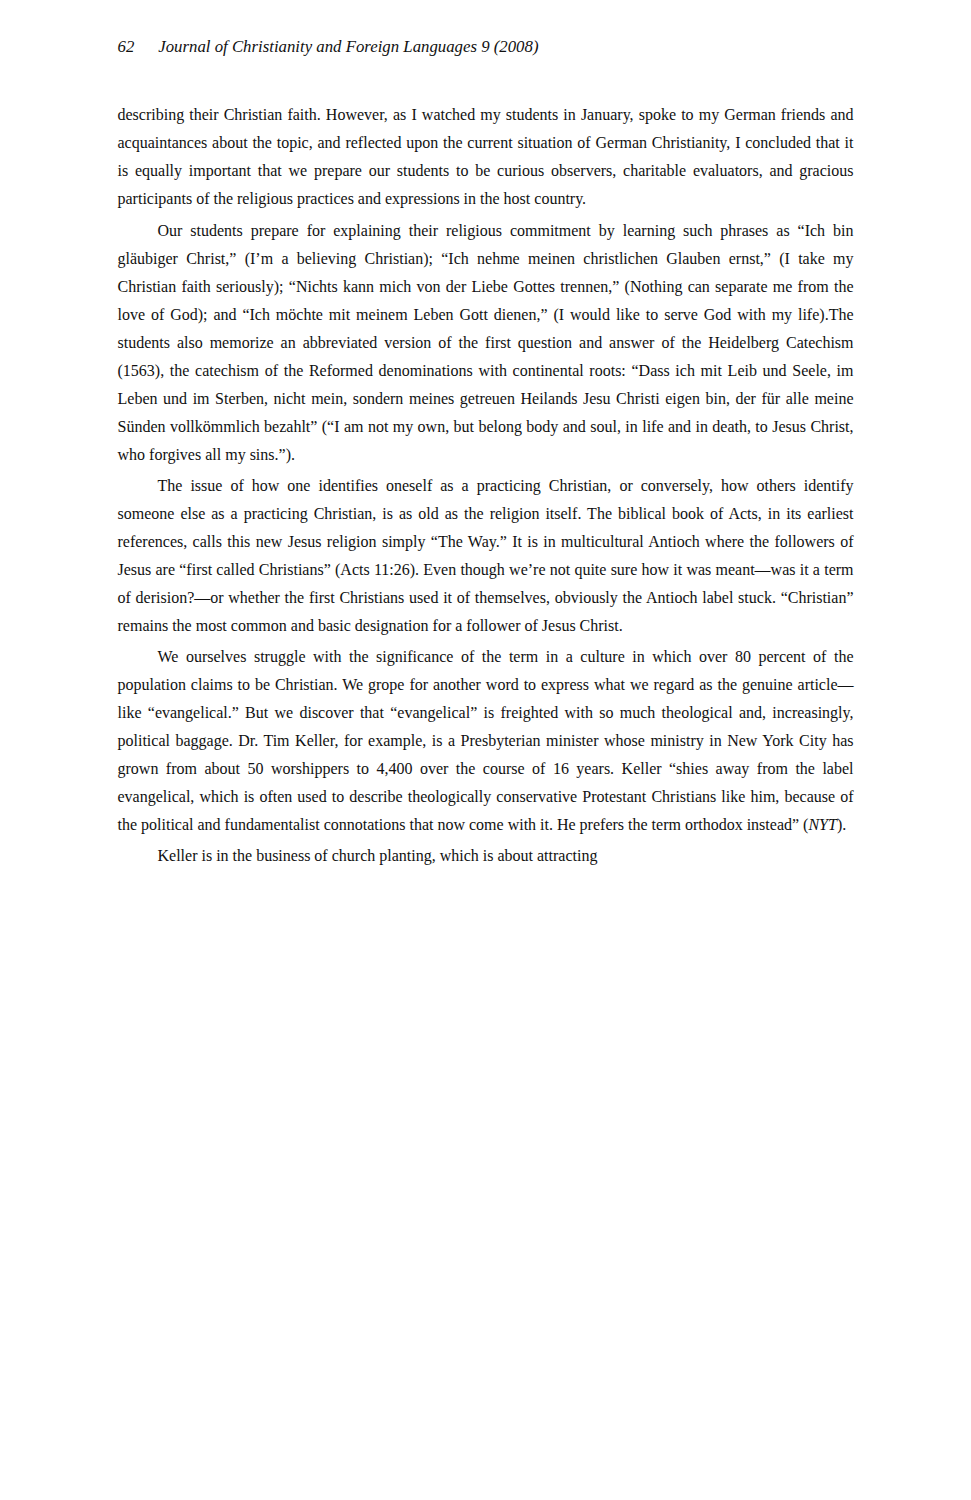62 Journal of Christianity and Foreign Languages 9 (2008)
describing their Christian faith. However, as I watched my students in January, spoke to my German friends and acquaintances about the topic, and reflected upon the current situation of German Christianity, I concluded that it is equally important that we prepare our students to be curious observers, charitable evaluators, and gracious participants of the religious practices and expressions in the host country.
Our students prepare for explaining their religious commitment by learning such phrases as “Ich bin gläubiger Christ,” (I’m a believing Christian); “Ich nehme meinen christlichen Glauben ernst,” (I take my Christian faith seriously); “Nichts kann mich von der Liebe Gottes trennen,” (Nothing can separate me from the love of God); and “Ich möchte mit meinem Leben Gott dienen,” (I would like to serve God with my life).The students also memorize an abbreviated version of the first question and answer of the Heidelberg Catechism (1563), the catechism of the Reformed denominations with continental roots: “Dass ich mit Leib und Seele, im Leben und im Sterben, nicht mein, sondern meines getreuen Heilands Jesu Christi eigen bin, der für alle meine Sünden vollkömmlich bezahlt” (“I am not my own, but belong body and soul, in life and in death, to Jesus Christ, who forgives all my sins.”).
The issue of how one identifies oneself as a practicing Christian, or conversely, how others identify someone else as a practicing Christian, is as old as the religion itself. The biblical book of Acts, in its earliest references, calls this new Jesus religion simply “The Way.” It is in multicultural Antioch where the followers of Jesus are “first called Christians” (Acts 11:26). Even though we’re not quite sure how it was meant—was it a term of derision?—or whether the first Christians used it of themselves, obviously the Antioch label stuck. “Christian” remains the most common and basic designation for a follower of Jesus Christ.
We ourselves struggle with the significance of the term in a culture in which over 80 percent of the population claims to be Christian. We grope for another word to express what we regard as the genuine article—like “evangelical.” But we discover that “evangelical” is freighted with so much theological and, increasingly, political baggage. Dr. Tim Keller, for example, is a Presbyterian minister whose ministry in New York City has grown from about 50 worshippers to 4,400 over the course of 16 years. Keller “shies away from the label evangelical, which is often used to describe theologically conservative Protestant Christians like him, because of the political and fundamentalist connotations that now come with it. He prefers the term orthodox instead” (NYT).
Keller is in the business of church planting, which is about attracting